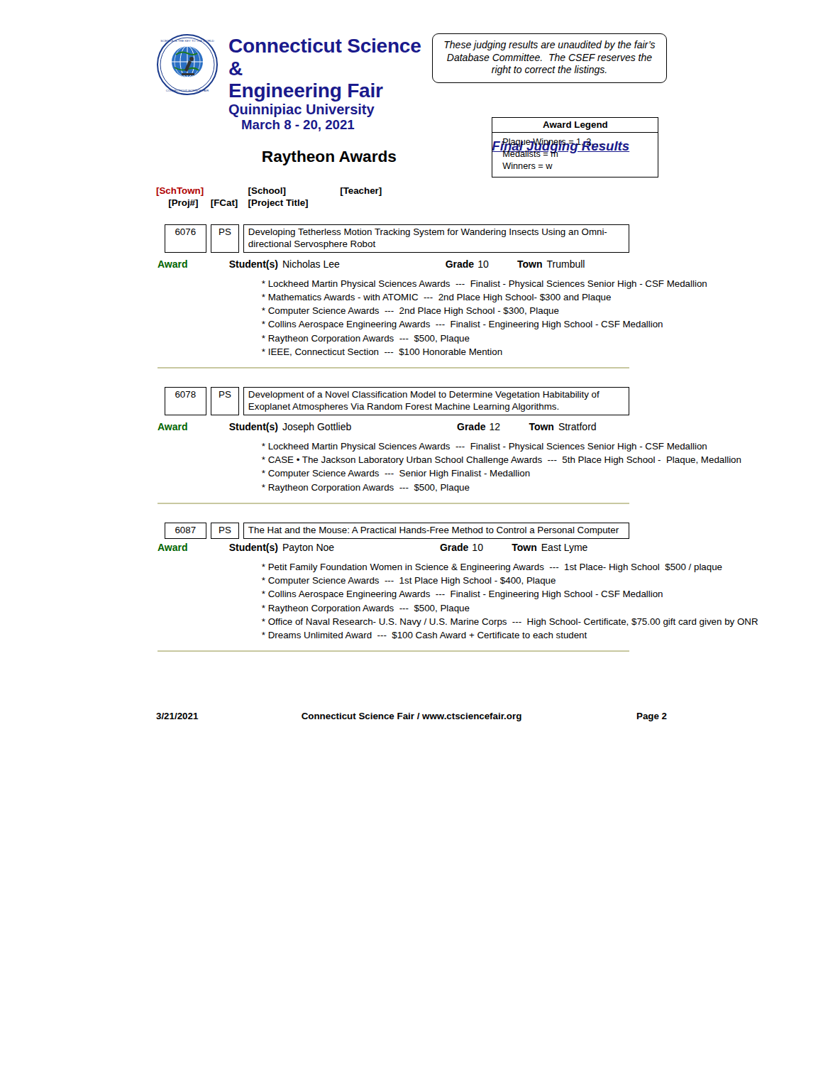SCIENCE IS THE KEY TO THE WORLD CONNECTICUT SCIENCE FAIR
Connecticut Science &
Engineering Fair
Quinnipiac University
March 8 - 20, 2021
These judging results are unaudited by the fair’s Database Committee. The CSEF reserves the right to correct the listings.
Raytheon Awards
Final Judging Results
Award Legend
Plaque Winners = 1, 2, ...
Medalists = m
Winners = w
[SchTown][School][Teacher]
[Proj#][FCat][Project Title]
6076
PS
Developing Tetherless Motion Tracking System for Wandering Insects Using an Omni-directional Servosphere Robot
Award
Student(s) Nicholas Lee Grade 10 Town Trumbull
* Lockheed Martin Physical Sciences Awards --- Finalist - Physical Sciences Senior High - CSF Medallion
* Mathematics Awards - with ATOMIC --- 2nd Place High School- $300 and Plaque
* Computer Science Awards --- 2nd Place High School - $300, Plaque
* Collins Aerospace Engineering Awards --- Finalist - Engineering High School - CSF Medallion
* Raytheon Corporation Awards --- $500, Plaque
* IEEE, Connecticut Section --- $100 Honorable Mention
6078
PS
Development of a Novel Classification Model to Determine Vegetation Habitability of Exoplanet Atmospheres Via Random Forest Machine Learning Algorithms.
Award
Student(s) Joseph Gottlieb Grade 12 Town Stratford
* Lockheed Martin Physical Sciences Awards --- Finalist - Physical Sciences Senior High - CSF Medallion
* CASE • The Jackson Laboratory Urban School Challenge Awards --- 5th Place High School - Plaque, Medallion
* Computer Science Awards --- Senior High Finalist - Medallion
* Raytheon Corporation Awards --- $500, Plaque
6087
PS
The Hat and the Mouse: A Practical Hands-Free Method to Control a Personal Computer
Award
Student(s) Payton Noe Grade 10 Town East Lyme
* Petit Family Foundation Women in Science & Engineering Awards --- 1st Place- High School $500 / plaque
* Computer Science Awards --- 1st Place High School - $400, Plaque
* Collins Aerospace Engineering Awards --- Finalist - Engineering High School - CSF Medallion
* Raytheon Corporation Awards --- $500, Plaque
* Office of Naval Research- U.S. Navy / U.S. Marine Corps --- High School- Certificate, $75.00 gift card given by ONR
* Dreams Unlimited Award --- $100 Cash Award + Certificate to each student
3/21/2021
Connecticut Science Fair / www.ctsciencefair.org
Page 2